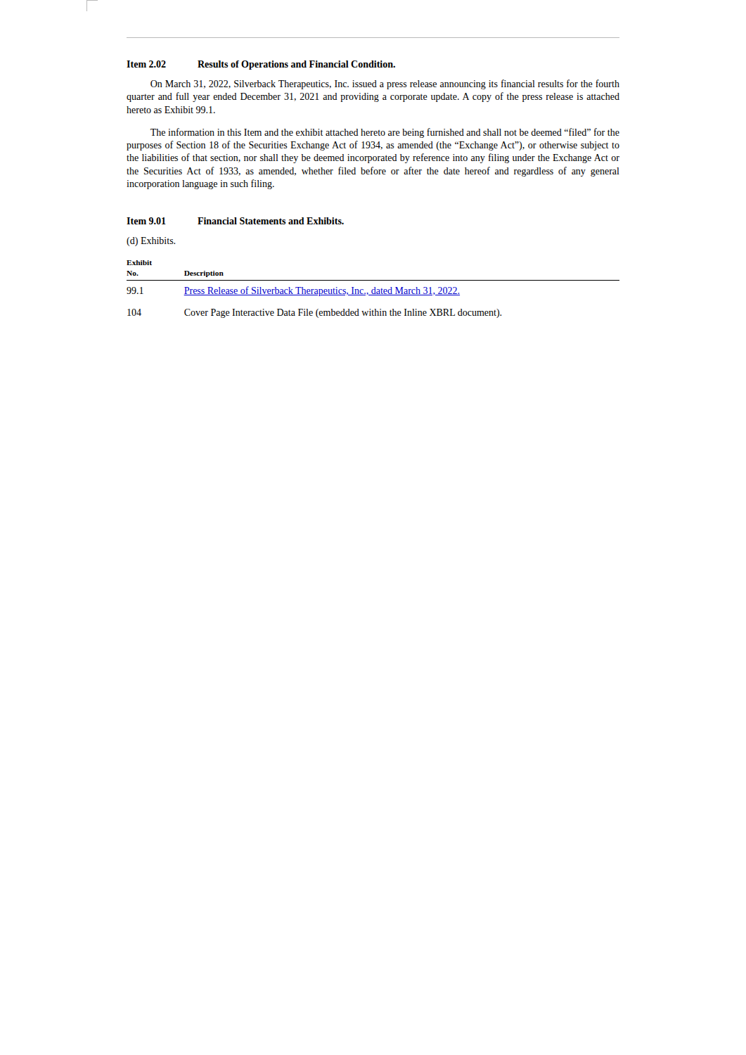Item 2.02 Results of Operations and Financial Condition.
On March 31, 2022, Silverback Therapeutics, Inc. issued a press release announcing its financial results for the fourth quarter and full year ended December 31, 2021 and providing a corporate update. A copy of the press release is attached hereto as Exhibit 99.1.
The information in this Item and the exhibit attached hereto are being furnished and shall not be deemed “filed” for the purposes of Section 18 of the Securities Exchange Act of 1934, as amended (the “Exchange Act”), or otherwise subject to the liabilities of that section, nor shall they be deemed incorporated by reference into any filing under the Exchange Act or the Securities Act of 1933, as amended, whether filed before or after the date hereof and regardless of any general incorporation language in such filing.
Item 9.01 Financial Statements and Exhibits.
(d) Exhibits.
| Exhibit No. | Description |
| --- | --- |
| 99.1 | Press Release of Silverback Therapeutics, Inc., dated March 31, 2022. |
| 104 | Cover Page Interactive Data File (embedded within the Inline XBRL document). |